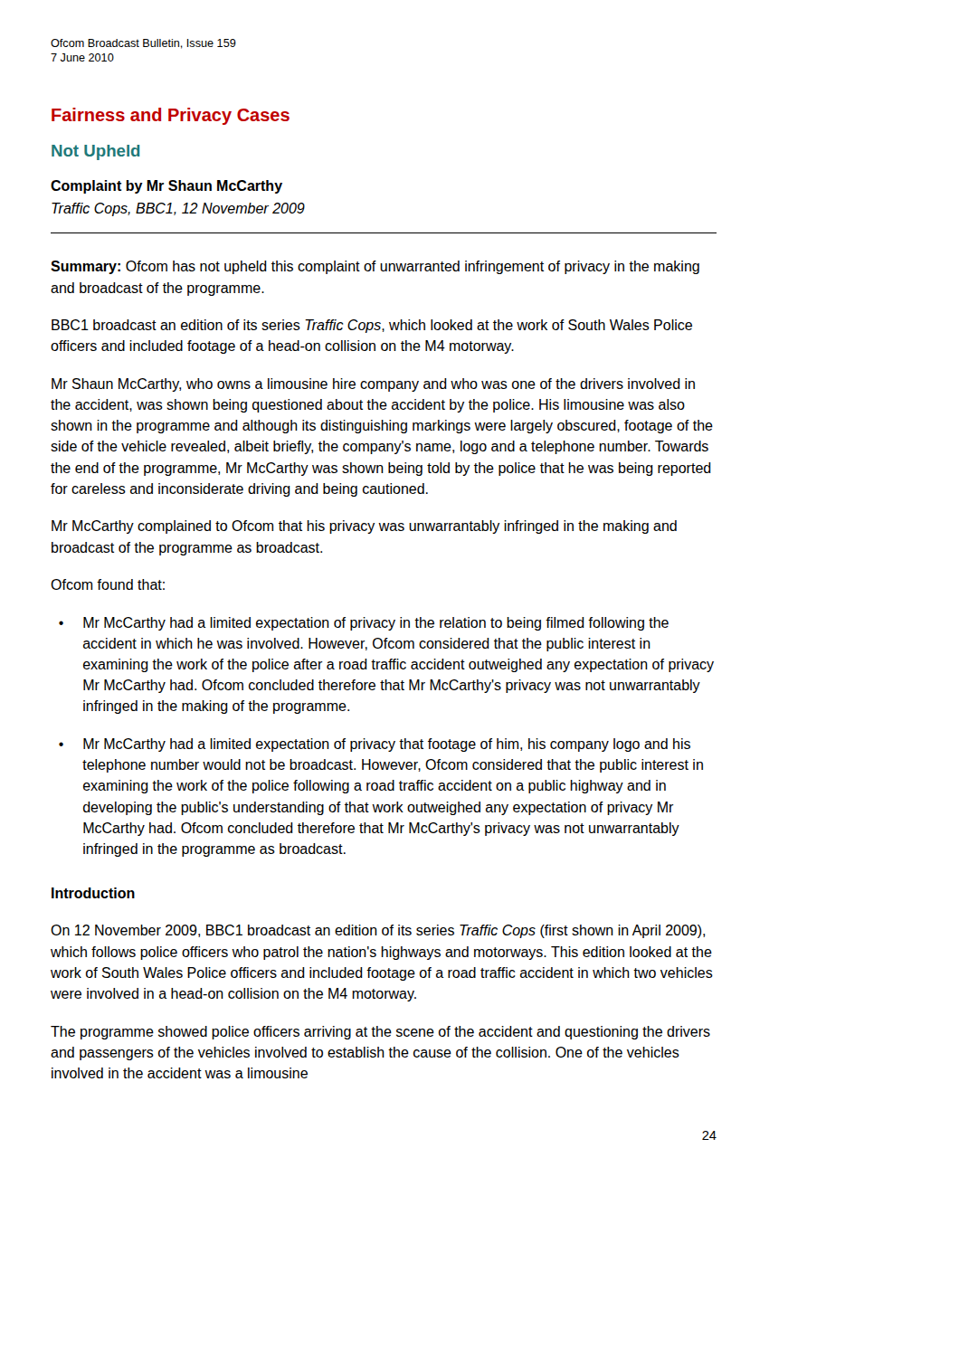Ofcom Broadcast Bulletin, Issue 159
7 June 2010
Fairness and Privacy Cases
Not Upheld
Complaint by Mr Shaun McCarthy
Traffic Cops, BBC1, 12 November 2009
Summary: Ofcom has not upheld this complaint of unwarranted infringement of privacy in the making and broadcast of the programme.
BBC1 broadcast an edition of its series Traffic Cops, which looked at the work of South Wales Police officers and included footage of a head-on collision on the M4 motorway.
Mr Shaun McCarthy, who owns a limousine hire company and who was one of the drivers involved in the accident, was shown being questioned about the accident by the police. His limousine was also shown in the programme and although its distinguishing markings were largely obscured, footage of the side of the vehicle revealed, albeit briefly, the company's name, logo and a telephone number. Towards the end of the programme, Mr McCarthy was shown being told by the police that he was being reported for careless and inconsiderate driving and being cautioned.
Mr McCarthy complained to Ofcom that his privacy was unwarrantably infringed in the making and broadcast of the programme as broadcast.
Ofcom found that:
Mr McCarthy had a limited expectation of privacy in the relation to being filmed following the accident in which he was involved. However, Ofcom considered that the public interest in examining the work of the police after a road traffic accident outweighed any expectation of privacy Mr McCarthy had. Ofcom concluded therefore that Mr McCarthy's privacy was not unwarrantably infringed in the making of the programme.
Mr McCarthy had a limited expectation of privacy that footage of him, his company logo and his telephone number would not be broadcast. However, Ofcom considered that the public interest in examining the work of the police following a road traffic accident on a public highway and in developing the public's understanding of that work outweighed any expectation of privacy Mr McCarthy had. Ofcom concluded therefore that Mr McCarthy's privacy was not unwarrantably infringed in the programme as broadcast.
Introduction
On 12 November 2009, BBC1 broadcast an edition of its series Traffic Cops (first shown in April 2009), which follows police officers who patrol the nation's highways and motorways. This edition looked at the work of South Wales Police officers and included footage of a road traffic accident in which two vehicles were involved in a head-on collision on the M4 motorway.
The programme showed police officers arriving at the scene of the accident and questioning the drivers and passengers of the vehicles involved to establish the cause of the collision. One of the vehicles involved in the accident was a limousine
24